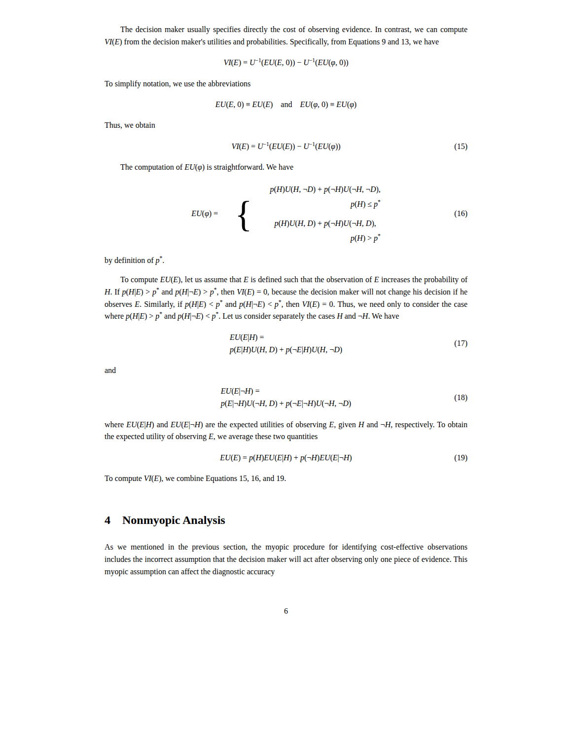The decision maker usually specifies directly the cost of observing evidence. In contrast, we can compute VI(E) from the decision maker's utilities and probabilities. Specifically, from Equations 9 and 13, we have
VI(E) = U−1(EU(E, 0)) − U−1(EU(φ, 0))
To simplify notation, we use the abbreviations
EU(E, 0) ≡ EU(E) and EU(φ, 0) ≡ EU(φ)
Thus, we obtain
VI(E) = U−1(EU(E)) − U−1(EU(φ))
(15)
The computation of EU(φ) is straightforward. We have
| EU ( φ ) = | { | p ( H ) U ( H , ¬ D ) + p (¬ H ) U (¬ H , ¬ D ), |
| p ( H ) ≤ p * |
| p ( H ) U ( H , D ) + p (¬ H ) U (¬ H , D ), |
| p ( H ) > p * |
(16)
by definition of p*.
To compute EU(E), let us assume that E is defined such that the observation of E increases the probability of H. If p(H|E) > p* and p(H|¬E) > p*, then VI(E) = 0, because the decision maker will not change his decision if he observes E. Similarly, if p(H|E) < p* and p(H|¬E) < p*, then VI(E) = 0. Thus, we need only to consider the case where p(H|E) > p* and p(H|¬E) < p*. Let us consider separately the cases H and ¬H. We have
EU(E|H) =
p(E|H)U(H, D) + p(¬E|H)U(H, ¬D)
(17)
and
EU(E|¬H) =
p(E|¬H)U(¬H, D) + p(¬E|¬H)U(¬H, ¬D)
(18)
where EU(E|H) and EU(E|¬H) are the expected utilities of observing E, given H and ¬H, respectively. To obtain the expected utility of observing E, we average these two quantities
EU(E) = p(H)EU(E|H) + p(¬H)EU(E|¬H)
(19)
To compute VI(E), we combine Equations 15, 16, and 19.
4 Nonmyopic Analysis
As we mentioned in the previous section, the myopic procedure for identifying cost-effective observations includes the incorrect assumption that the decision maker will act after observing only one piece of evidence. This myopic assumption can affect the diagnostic accuracy
6